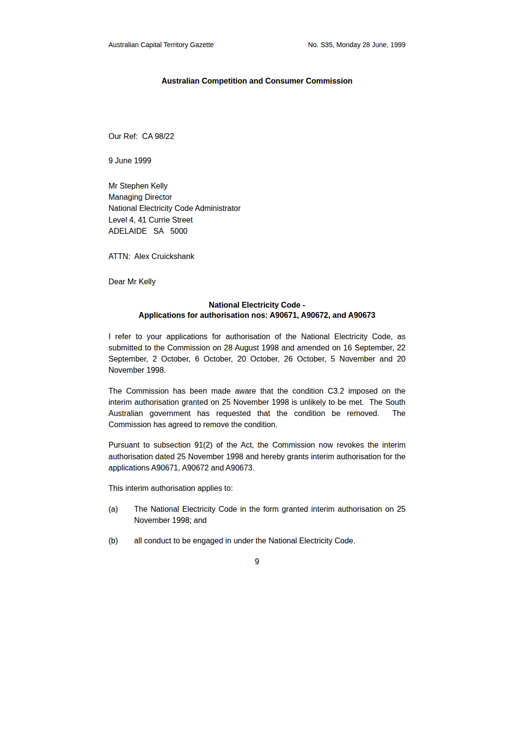Australian Capital Territory Gazette
No. S35, Monday 28 June, 1999
Australian Competition and Consumer Commission
Our Ref: CA 98/22
9 June 1999
Mr Stephen Kelly
Managing Director
National Electricity Code Administrator
Level 4, 41 Currie Street
ADELAIDE SA 5000
ATTN: Alex Cruickshank
Dear Mr Kelly
National Electricity Code -
Applications for authorisation nos: A90671, A90672, and A90673
I refer to your applications for authorisation of the National Electricity Code, as submitted to the Commission on 28 August 1998 and amended on 16 September, 22 September, 2 October, 6 October, 20 October, 26 October, 5 November and 20 November 1998.
The Commission has been made aware that the condition C3.2 imposed on the interim authorisation granted on 25 November 1998 is unlikely to be met. The South Australian government has requested that the condition be removed. The Commission has agreed to remove the condition.
Pursuant to subsection 91(2) of the Act, the Commission now revokes the interim authorisation dated 25 November 1998 and hereby grants interim authorisation for the applications A90671, A90672 and A90673.
This interim authorisation applies to:
(a) The National Electricity Code in the form granted interim authorisation on 25 November 1998; and
(b) all conduct to be engaged in under the National Electricity Code.
9